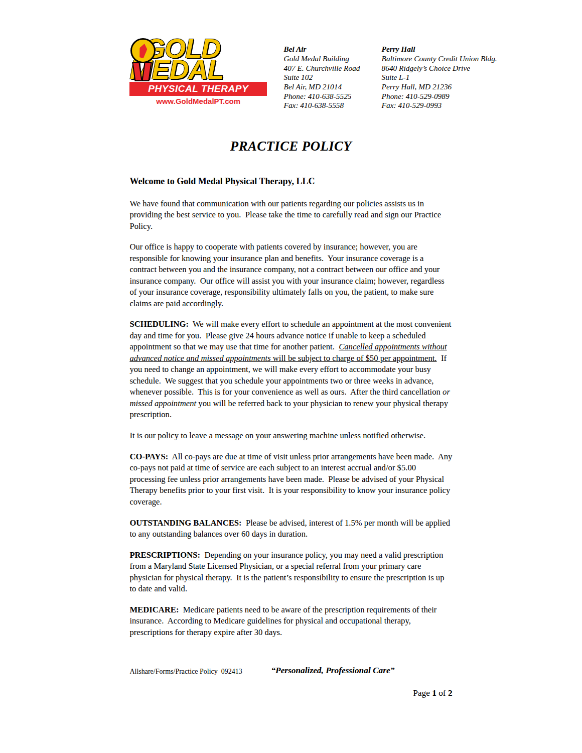GOLD
MEDAL
PHYSICAL THERAPY
www.GoldMedalPT.com
Bel Air
Gold Medal Building
407 E. Churchville Road
Suite 102
Bel Air, MD 21014
Phone: 410-638-5525
Fax: 410-638-5558
Perry Hall
Baltimore County Credit Union Bldg.
8640 Ridgely’s Choice Drive
Suite L-1
Perry Hall, MD 21236
Phone: 410-529-0989
Fax: 410-529-0993
PRACTICE POLICY
Welcome to Gold Medal Physical Therapy, LLC
We have found that communication with our patients regarding our policies assists us in providing the best service to you. Please take the time to carefully read and sign our Practice Policy.
Our office is happy to cooperate with patients covered by insurance; however, you are responsible for knowing your insurance plan and benefits. Your insurance coverage is a contract between you and the insurance company, not a contract between our office and your insurance company. Our office will assist you with your insurance claim; however, regardless of your insurance coverage, responsibility ultimately falls on you, the patient, to make sure claims are paid accordingly.
SCHEDULING: We will make every effort to schedule an appointment at the most convenient day and time for you. Please give 24 hours advance notice if unable to keep a scheduled appointment so that we may use that time for another patient. Cancelled appointments without advanced notice and missed appointments will be subject to charge of $50 per appointment. If you need to change an appointment, we will make every effort to accommodate your busy schedule. We suggest that you schedule your appointments two or three weeks in advance, whenever possible. This is for your convenience as well as ours. After the third cancellation or missed appointment you will be referred back to your physician to renew your physical therapy prescription.
It is our policy to leave a message on your answering machine unless notified otherwise.
CO-PAYS: All co-pays are due at time of visit unless prior arrangements have been made. Any co-pays not paid at time of service are each subject to an interest accrual and/or $5.00 processing fee unless prior arrangements have been made. Please be advised of your Physical Therapy benefits prior to your first visit. It is your responsibility to know your insurance policy coverage.
OUTSTANDING BALANCES: Please be advised, interest of 1.5% per month will be applied to any outstanding balances over 60 days in duration.
PRESCRIPTIONS: Depending on your insurance policy, you may need a valid prescription from a Maryland State Licensed Physician, or a special referral from your primary care physician for physical therapy. It is the patient’s responsibility to ensure the prescription is up to date and valid.
MEDICARE: Medicare patients need to be aware of the prescription requirements of their insurance. According to Medicare guidelines for physical and occupational therapy, prescriptions for therapy expire after 30 days.
Allshare/Forms/Practice Policy 092413
“Personalized, Professional Care”
Page 1 of 2